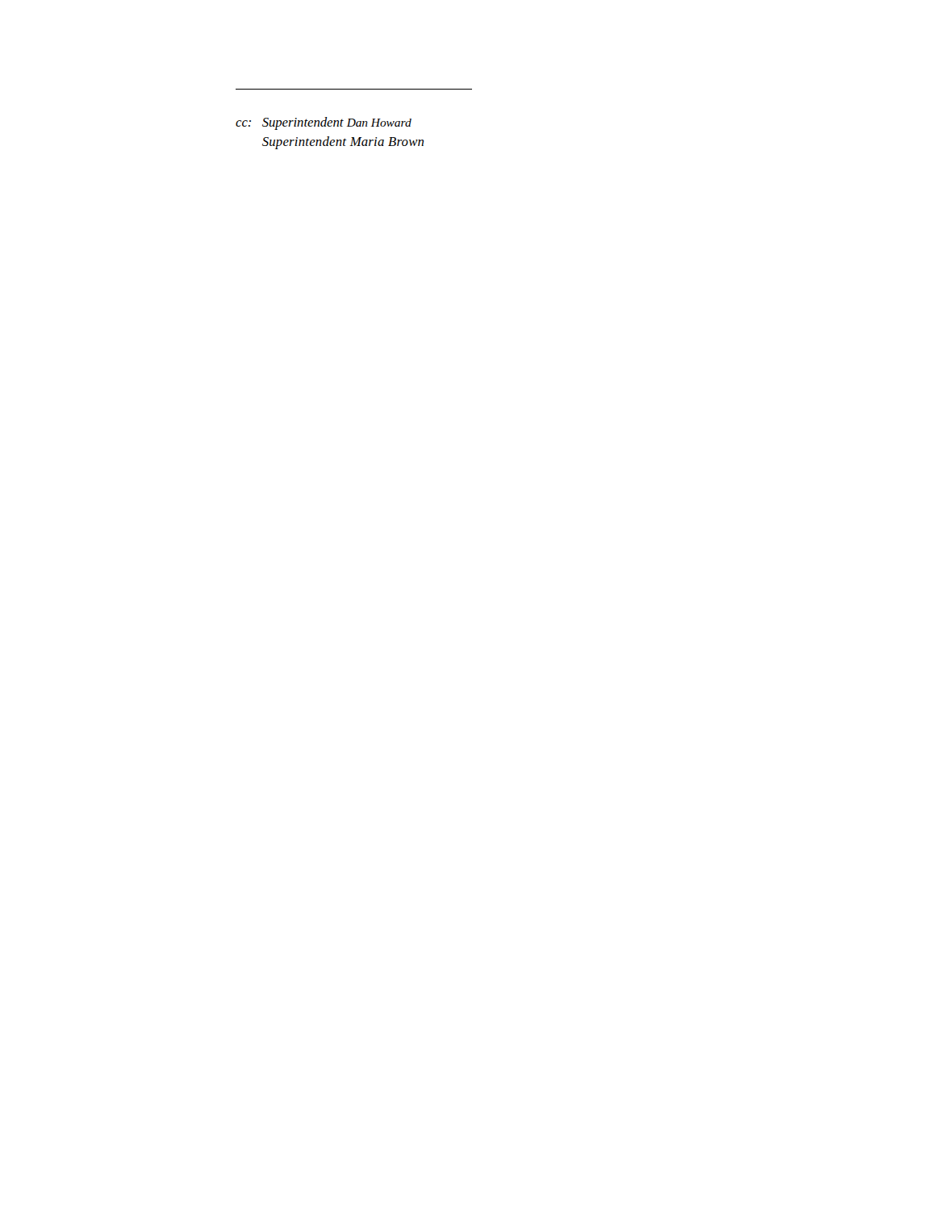cc: Superintendent Dan Howard
Superintendent Maria Brown